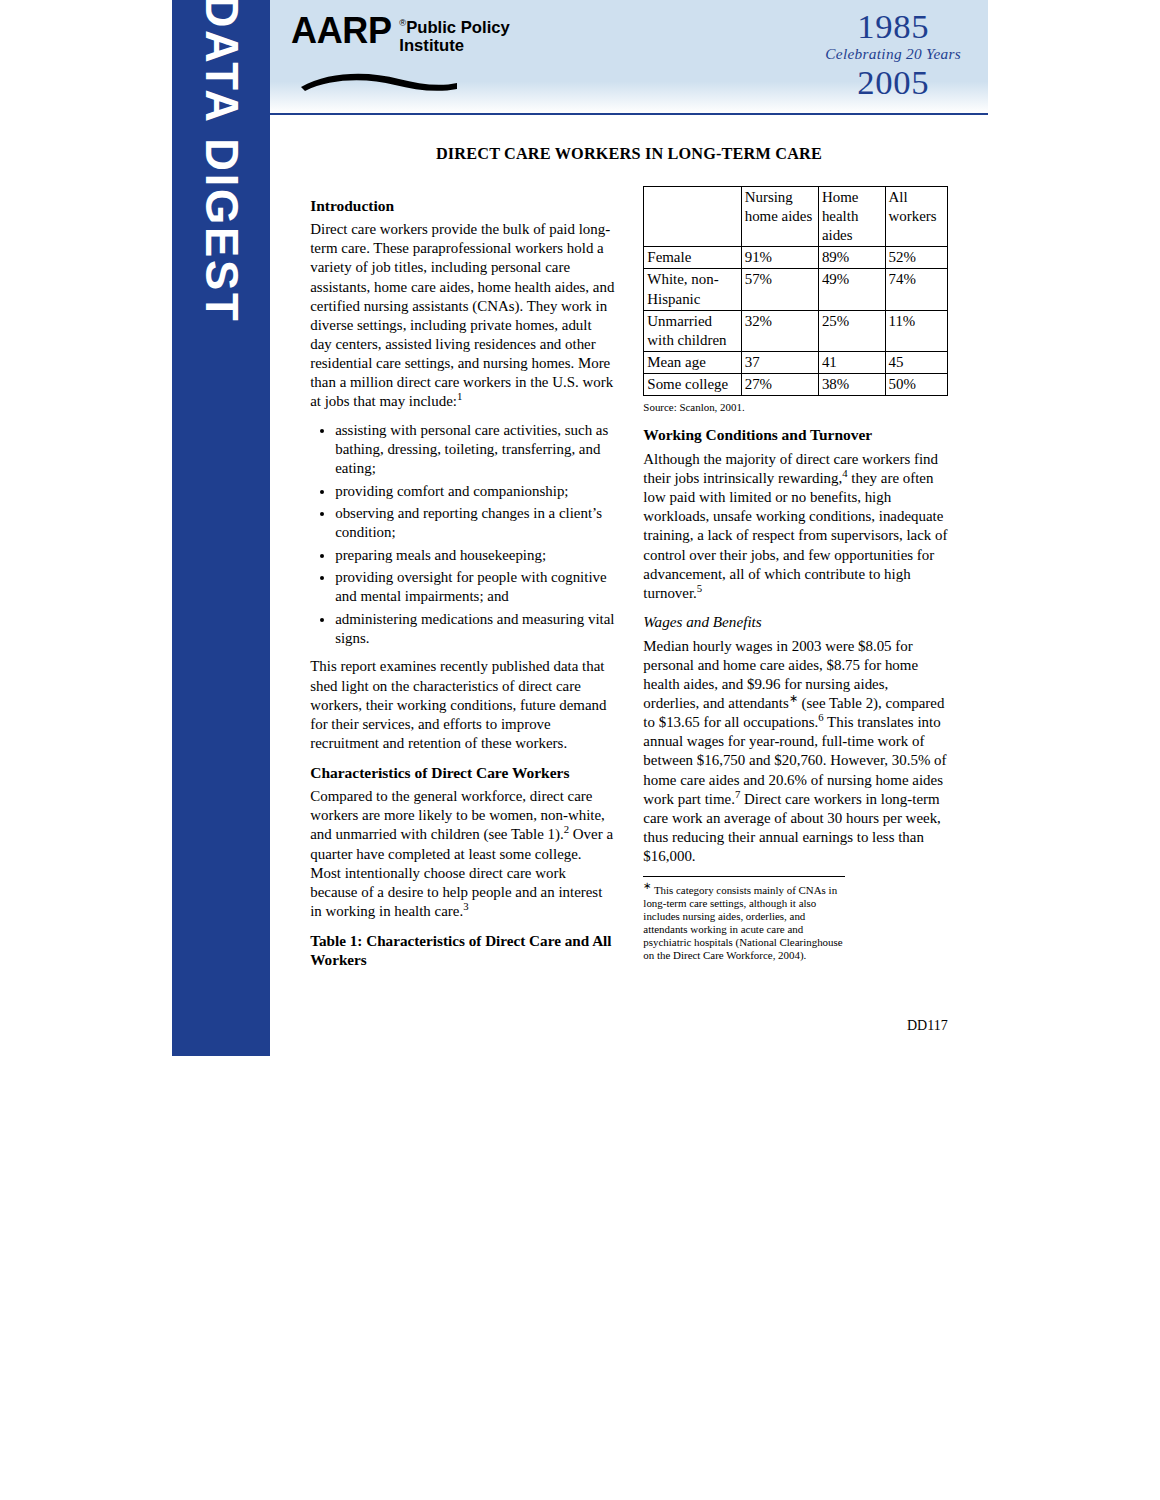Data Digest
AARP
®Public Policy
Institute
1985
Celebrating 20 Years
2005
DIRECT CARE WORKERS IN LONG-TERM CARE
Introduction
Direct care workers provide the bulk of paid long-term care. These paraprofessional workers hold a variety of job titles, including personal care assistants, home care aides, home health aides, and certified nursing assistants (CNAs). They work in diverse settings, including private homes, adult day centers, assisted living residences and other residential care settings, and nursing homes. More than a million direct care workers in the U.S. work at jobs that may include:1
assisting with personal care activities, such as bathing, dressing, toileting, transferring, and eating;
providing comfort and companionship;
observing and reporting changes in a client’s condition;
preparing meals and housekeeping;
providing oversight for people with cognitive and mental impairments; and
administering medications and measuring vital signs.
This report examines recently published data that shed light on the characteristics of direct care workers, their working conditions, future demand for their services, and efforts to improve recruitment and retention of these workers.
Characteristics of Direct Care Workers
Compared to the general workforce, direct care workers are more likely to be women, non-white, and unmarried with children (see Table 1).2 Over a quarter have completed at least some college. Most intentionally choose direct care work because of a desire to help people and an interest in working in health care.3
Table 1: Characteristics of Direct Care and All Workers
| | Nursing home aides | Home health aides | All workers |
| --- | --- | --- | --- |
| Female | 91% | 89% | 52% |
| White, non-Hispanic | 57% | 49% | 74% |
| Unmarried with children | 32% | 25% | 11% |
| Mean age | 37 | 41 | 45 |
| Some college | 27% | 38% | 50% |
Source: Scanlon, 2001.
Working Conditions and Turnover
Although the majority of direct care workers find their jobs intrinsically rewarding,4 they are often low paid with limited or no benefits, high workloads, unsafe working conditions, inadequate training, a lack of respect from supervisors, lack of control over their jobs, and few opportunities for advancement, all of which contribute to high turnover.5
Wages and Benefits
Median hourly wages in 2003 were $8.05 for personal and home care aides, $8.75 for home health aides, and $9.96 for nursing aides, orderlies, and attendants∗ (see Table 2), compared to $13.65 for all occupations.6 This translates into annual wages for year-round, full-time work of between $16,750 and $20,760. However, 30.5% of home care aides and 20.6% of nursing home aides work part time.7 Direct care workers in long-term care work an average of about 30 hours per week, thus reducing their annual earnings to less than $16,000.
∗ This category consists mainly of CNAs in long-term care settings, although it also includes nursing aides, orderlies, and attendants working in acute care and psychiatric hospitals (National Clearinghouse on the Direct Care Workforce, 2004).
DD117